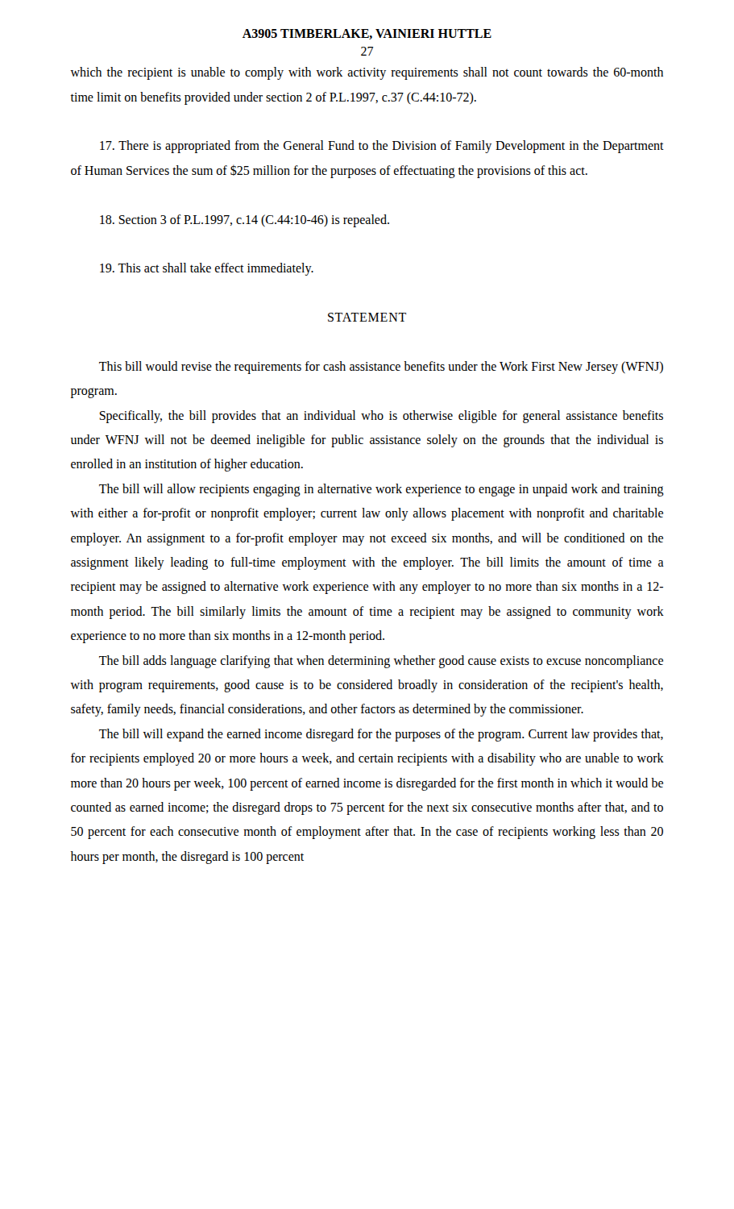A3905 TIMBERLAKE, VAINIERI HUTTLE
27
which the recipient is unable to comply with work activity requirements shall not count towards the 60-month time limit on benefits provided under section 2 of P.L.1997, c.37 (C.44:10-72).
17. There is appropriated from the General Fund to the Division of Family Development in the Department of Human Services the sum of $25 million for the purposes of effectuating the provisions of this act.
18. Section 3 of P.L.1997, c.14 (C.44:10-46) is repealed.
19. This act shall take effect immediately.
STATEMENT
This bill would revise the requirements for cash assistance benefits under the Work First New Jersey (WFNJ) program.
Specifically, the bill provides that an individual who is otherwise eligible for general assistance benefits under WFNJ will not be deemed ineligible for public assistance solely on the grounds that the individual is enrolled in an institution of higher education.
The bill will allow recipients engaging in alternative work experience to engage in unpaid work and training with either a for-profit or nonprofit employer; current law only allows placement with nonprofit and charitable employer. An assignment to a for-profit employer may not exceed six months, and will be conditioned on the assignment likely leading to full-time employment with the employer. The bill limits the amount of time a recipient may be assigned to alternative work experience with any employer to no more than six months in a 12-month period. The bill similarly limits the amount of time a recipient may be assigned to community work experience to no more than six months in a 12-month period.
The bill adds language clarifying that when determining whether good cause exists to excuse noncompliance with program requirements, good cause is to be considered broadly in consideration of the recipient's health, safety, family needs, financial considerations, and other factors as determined by the commissioner.
The bill will expand the earned income disregard for the purposes of the program. Current law provides that, for recipients employed 20 or more hours a week, and certain recipients with a disability who are unable to work more than 20 hours per week, 100 percent of earned income is disregarded for the first month in which it would be counted as earned income; the disregard drops to 75 percent for the next six consecutive months after that, and to 50 percent for each consecutive month of employment after that. In the case of recipients working less than 20 hours per month, the disregard is 100 percent